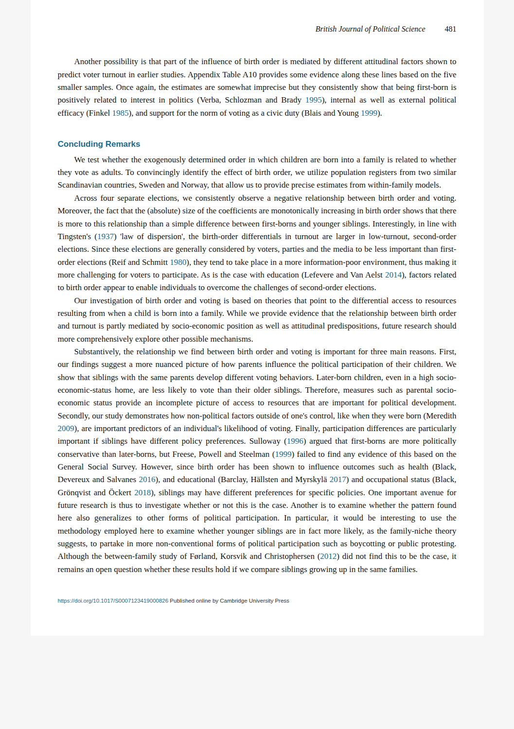British Journal of Political Science 481
Another possibility is that part of the influence of birth order is mediated by different attitudinal factors shown to predict voter turnout in earlier studies. Appendix Table A10 provides some evidence along these lines based on the five smaller samples. Once again, the estimates are somewhat imprecise but they consistently show that being first-born is positively related to interest in politics (Verba, Schlozman and Brady 1995), internal as well as external political efficacy (Finkel 1985), and support for the norm of voting as a civic duty (Blais and Young 1999).
Concluding Remarks
We test whether the exogenously determined order in which children are born into a family is related to whether they vote as adults. To convincingly identify the effect of birth order, we utilize population registers from two similar Scandinavian countries, Sweden and Norway, that allow us to provide precise estimates from within-family models.
Across four separate elections, we consistently observe a negative relationship between birth order and voting. Moreover, the fact that the (absolute) size of the coefficients are monotonically increasing in birth order shows that there is more to this relationship than a simple difference between first-borns and younger siblings. Interestingly, in line with Tingsten's (1937) 'law of dispersion', the birth-order differentials in turnout are larger in low-turnout, second-order elections. Since these elections are generally considered by voters, parties and the media to be less important than first-order elections (Reif and Schmitt 1980), they tend to take place in a more information-poor environment, thus making it more challenging for voters to participate. As is the case with education (Lefevere and Van Aelst 2014), factors related to birth order appear to enable individuals to overcome the challenges of second-order elections.
Our investigation of birth order and voting is based on theories that point to the differential access to resources resulting from when a child is born into a family. While we provide evidence that the relationship between birth order and turnout is partly mediated by socio-economic position as well as attitudinal predispositions, future research should more comprehensively explore other possible mechanisms.
Substantively, the relationship we find between birth order and voting is important for three main reasons. First, our findings suggest a more nuanced picture of how parents influence the political participation of their children. We show that siblings with the same parents develop different voting behaviors. Later-born children, even in a high socio-economic-status home, are less likely to vote than their older siblings. Therefore, measures such as parental socio-economic status provide an incomplete picture of access to resources that are important for political development. Secondly, our study demonstrates how non-political factors outside of one's control, like when they were born (Meredith 2009), are important predictors of an individual's likelihood of voting. Finally, participation differences are particularly important if siblings have different policy preferences. Sulloway (1996) argued that first-borns are more politically conservative than later-borns, but Freese, Powell and Steelman (1999) failed to find any evidence of this based on the General Social Survey. However, since birth order has been shown to influence outcomes such as health (Black, Devereux and Salvanes 2016), and educational (Barclay, Hällsten and Myrskylä 2017) and occupational status (Black, Grönqvist and Öckert 2018), siblings may have different preferences for specific policies. One important avenue for future research is thus to investigate whether or not this is the case. Another is to examine whether the pattern found here also generalizes to other forms of political participation. In particular, it would be interesting to use the methodology employed here to examine whether younger siblings are in fact more likely, as the family-niche theory suggests, to partake in more non-conventional forms of political participation such as boycotting or public protesting. Although the between-family study of Førland, Korsvik and Christophersen (2012) did not find this to be the case, it remains an open question whether these results hold if we compare siblings growing up in the same families.
https://doi.org/10.1017/S0007123419000826 Published online by Cambridge University Press